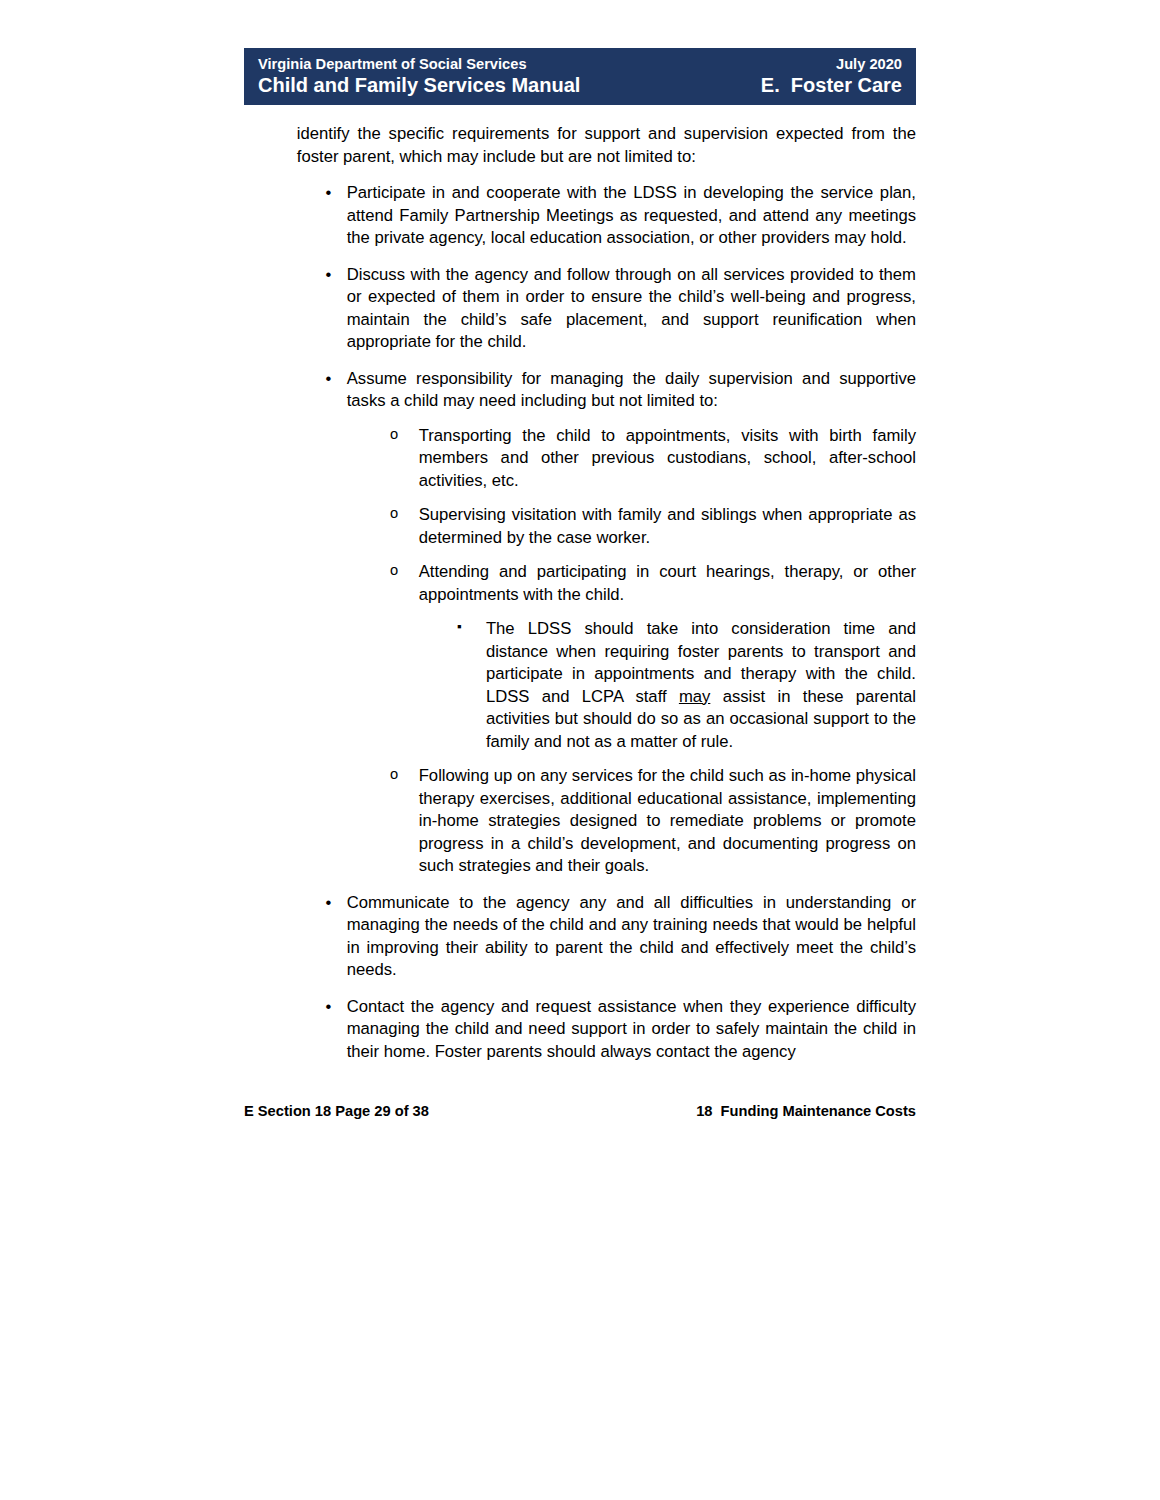Virginia Department of Social Services
Child and Family Services Manual
July 2020
E. Foster Care
identify the specific requirements for support and supervision expected from the foster parent, which may include but are not limited to:
Participate in and cooperate with the LDSS in developing the service plan, attend Family Partnership Meetings as requested, and attend any meetings the private agency, local education association, or other providers may hold.
Discuss with the agency and follow through on all services provided to them or expected of them in order to ensure the child’s well-being and progress, maintain the child’s safe placement, and support reunification when appropriate for the child.
Assume responsibility for managing the daily supervision and supportive tasks a child may need including but not limited to:
Transporting the child to appointments, visits with birth family members and other previous custodians, school, after-school activities, etc.
Supervising visitation with family and siblings when appropriate as determined by the case worker.
Attending and participating in court hearings, therapy, or other appointments with the child.
The LDSS should take into consideration time and distance when requiring foster parents to transport and participate in appointments and therapy with the child. LDSS and LCPA staff may assist in these parental activities but should do so as an occasional support to the family and not as a matter of rule.
Following up on any services for the child such as in-home physical therapy exercises, additional educational assistance, implementing in-home strategies designed to remediate problems or promote progress in a child’s development, and documenting progress on such strategies and their goals.
Communicate to the agency any and all difficulties in understanding or managing the needs of the child and any training needs that would be helpful in improving their ability to parent the child and effectively meet the child’s needs.
Contact the agency and request assistance when they experience difficulty managing the child and need support in order to safely maintain the child in their home. Foster parents should always contact the agency
E Section 18 Page 29 of 38 18 Funding Maintenance Costs